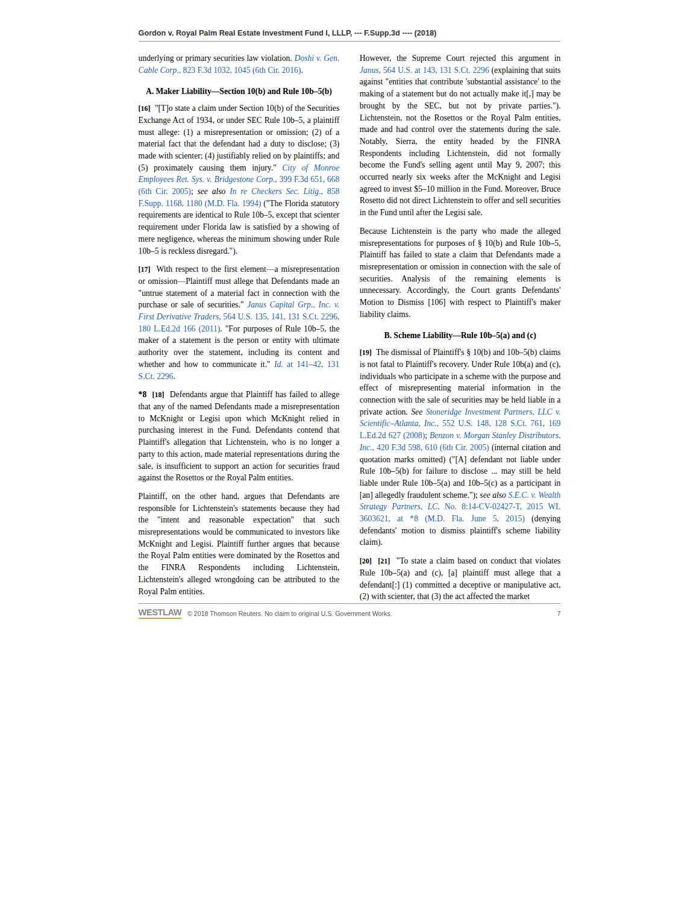Gordon v. Royal Palm Real Estate Investment Fund I, LLLP, --- F.Supp.3d ---- (2018)
underlying or primary securities law violation. Doshi v. Gen. Cable Corp., 823 F.3d 1032, 1045 (6th Cir. 2016).
A. Maker Liability—Section 10(b) and Rule 10b–5(b)
[16] "[T]o state a claim under Section 10(b) of the Securities Exchange Act of 1934, or under SEC Rule 10b–5, a plaintiff must allege: (1) a misrepresentation or omission; (2) of a material fact that the defendant had a duty to disclose; (3) made with scienter; (4) justifiably relied on by plaintiffs; and (5) proximately causing them injury." City of Monroe Employees Ret. Sys. v. Bridgestone Corp., 399 F.3d 651, 668 (6th Cir. 2005); see also In re Checkers Sec. Litig., 858 F.Supp. 1168, 1180 (M.D. Fla. 1994) ("The Florida statutory requirements are identical to Rule 10b–5, except that scienter requirement under Florida law is satisfied by a showing of mere negligence, whereas the minimum showing under Rule 10b–5 is reckless disregard.").
[17] With respect to the first element—a misrepresentation or omission—Plaintiff must allege that Defendants made an "untrue statement of a material fact in connection with the purchase or sale of securities." Janus Capital Grp., Inc. v. First Derivative Traders, 564 U.S. 135, 141, 131 S.Ct. 2296, 180 L.Ed.2d 166 (2011). "For purposes of Rule 10b–5, the maker of a statement is the person or entity with ultimate authority over the statement, including its content and whether and how to communicate it." Id. at 141–42, 131 S.Ct. 2296.
*8 [18] Defendants argue that Plaintiff has failed to allege that any of the named Defendants made a misrepresentation to McKnight or Legisi upon which McKnight relied in purchasing interest in the Fund. Defendants contend that Plaintiff's allegation that Lichtenstein, who is no longer a party to this action, made material representations during the sale, is insufficient to support an action for securities fraud against the Rosettos or the Royal Palm entities.
Plaintiff, on the other hand, argues that Defendants are responsible for Lichtenstein's statements because they had the "intent and reasonable expectation" that such misrepresentations would be communicated to investors like McKnight and Legisi. Plaintiff further argues that because the Royal Palm entities were dominated by the Rosettos and the FINRA Respondents including Lichtenstein, Lichtenstein's alleged wrongdoing can be attributed to the Royal Palm entities.
However, the Supreme Court rejected this argument in Janus, 564 U.S. at 143, 131 S.Ct. 2296 (explaining that suits against "entities that contribute 'substantial assistance' to the making of a statement but do not actually make it[,] may be brought by the SEC, but not by private parties."). Lichtenstein, not the Rosettos or the Royal Palm entities, made and had control over the statements during the sale. Notably, Sierra, the entity headed by the FINRA Respondents including Lichtenstein, did not formally become the Fund's selling agent until May 9, 2007; this occurred nearly six weeks after the McKnight and Legisi agreed to invest $5–10 million in the Fund. Moreover, Bruce Rosetto did not direct Lichtenstein to offer and sell securities in the Fund until after the Legisi sale.
Because Lichtenstein is the party who made the alleged misrepresentations for purposes of § 10(b) and Rule 10b–5, Plaintiff has failed to state a claim that Defendants made a misrepresentation or omission in connection with the sale of securities. Analysis of the remaining elements is unnecessary. Accordingly, the Court grants Defendants' Motion to Dismiss [106] with respect to Plaintiff's maker liability claims.
B. Scheme Liability—Rule 10b–5(a) and (c)
[19] The dismissal of Plaintiff's § 10(b) and 10b–5(b) claims is not fatal to Plaintiff's recovery. Under Rule 10b(a) and (c), individuals who participate in a scheme with the purpose and effect of misrepresenting material information in the connection with the sale of securities may be held liable in a private action. See Stoneridge Investment Partners, LLC v. Scientific–Atlanta, Inc., 552 U.S. 148, 128 S.Ct. 761, 169 L.Ed.2d 627 (2008); Benzon v. Morgan Stanley Distributors, Inc., 420 F.3d 598, 610 (6th Cir. 2005) (internal citation and quotation marks omitted) ("[A] defendant not liable under Rule 10b–5(b) for failure to disclose ... may still be held liable under Rule 10b–5(a) and 10b–5(c) as a participant in [an] allegedly fraudulent scheme."); see also S.E.C. v. Wealth Strategy Partners, LC, No. 8:14-CV-02427-T, 2015 WL 3603621, at *8 (M.D. Fla. June 5, 2015) (denying defendants' motion to dismiss plaintiff's scheme liability claim).
[20] [21] "To state a claim based on conduct that violates Rule 10b–5(a) and (c), [a] plaintiff must allege that a defendant[:] (1) committed a deceptive or manipulative act, (2) with scienter, that (3) the act affected the market
WESTLAW © 2018 Thomson Reuters. No claim to original U.S. Government Works. 7